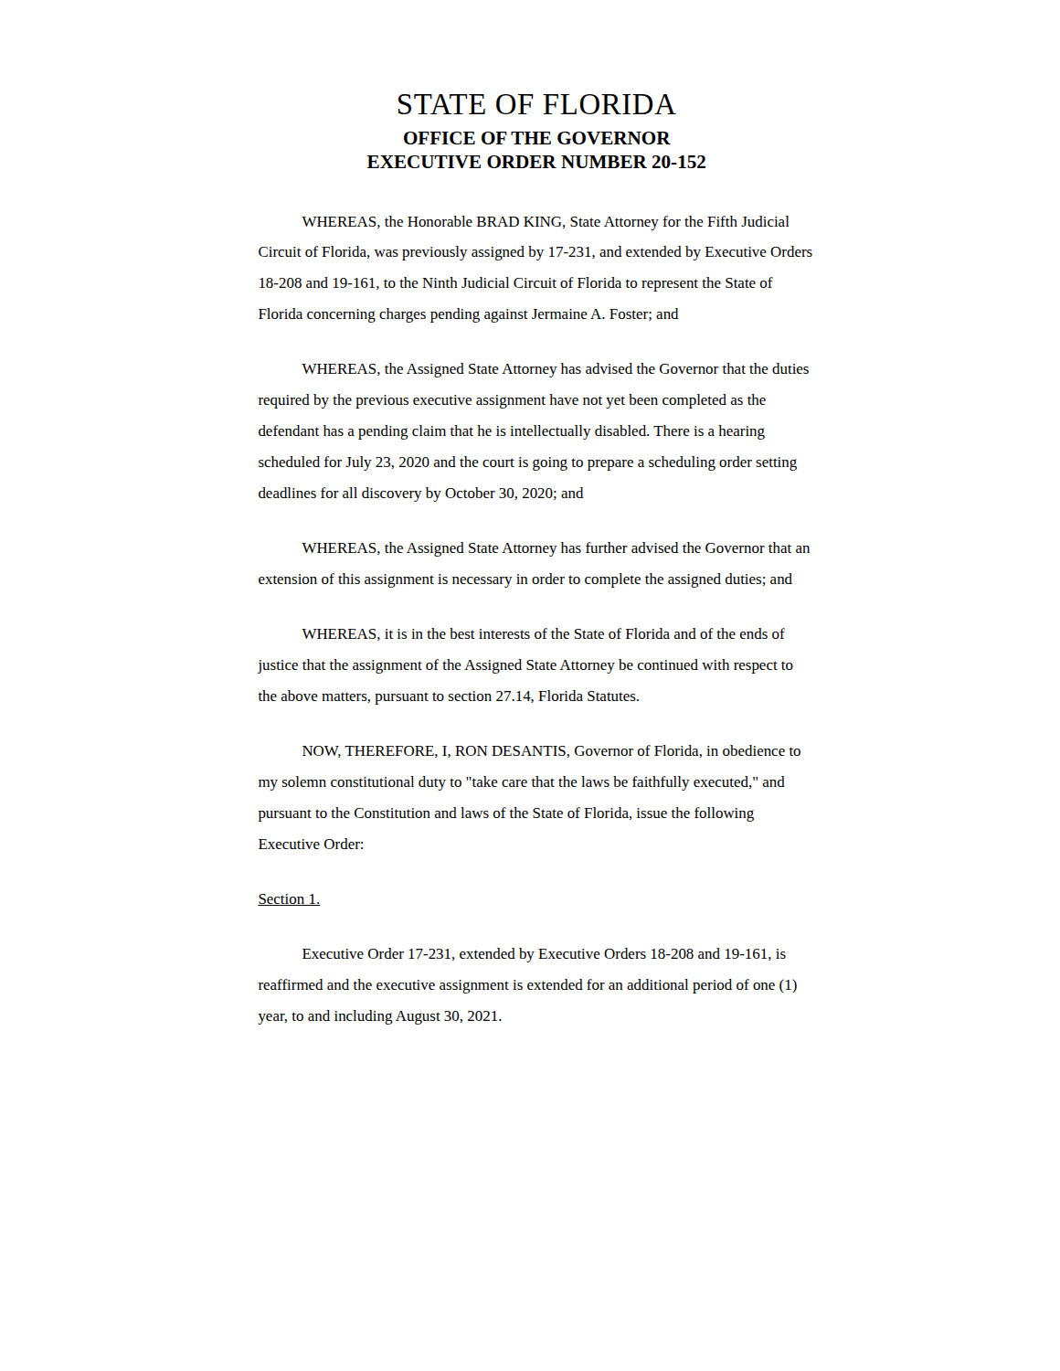STATE OF FLORIDA
OFFICE OF THE GOVERNOR
EXECUTIVE ORDER NUMBER 20-152
WHEREAS, the Honorable BRAD KING, State Attorney for the Fifth Judicial Circuit of Florida, was previously assigned by 17-231, and extended by Executive Orders 18-208 and 19-161, to the Ninth Judicial Circuit of Florida to represent the State of Florida concerning charges pending against Jermaine A. Foster; and
WHEREAS, the Assigned State Attorney has advised the Governor that the duties required by the previous executive assignment have not yet been completed as the defendant has a pending claim that he is intellectually disabled. There is a hearing scheduled for July 23, 2020 and the court is going to prepare a scheduling order setting deadlines for all discovery by October 30, 2020; and
WHEREAS, the Assigned State Attorney has further advised the Governor that an extension of this assignment is necessary in order to complete the assigned duties; and
WHEREAS, it is in the best interests of the State of Florida and of the ends of justice that the assignment of the Assigned State Attorney be continued with respect to the above matters, pursuant to section 27.14, Florida Statutes.
NOW, THEREFORE, I, RON DESANTIS, Governor of Florida, in obedience to my solemn constitutional duty to "take care that the laws be faithfully executed," and pursuant to the Constitution and laws of the State of Florida, issue the following Executive Order:
Section 1.
Executive Order 17-231, extended by Executive Orders 18-208 and 19-161, is reaffirmed and the executive assignment is extended for an additional period of one (1) year, to and including August 30, 2021.